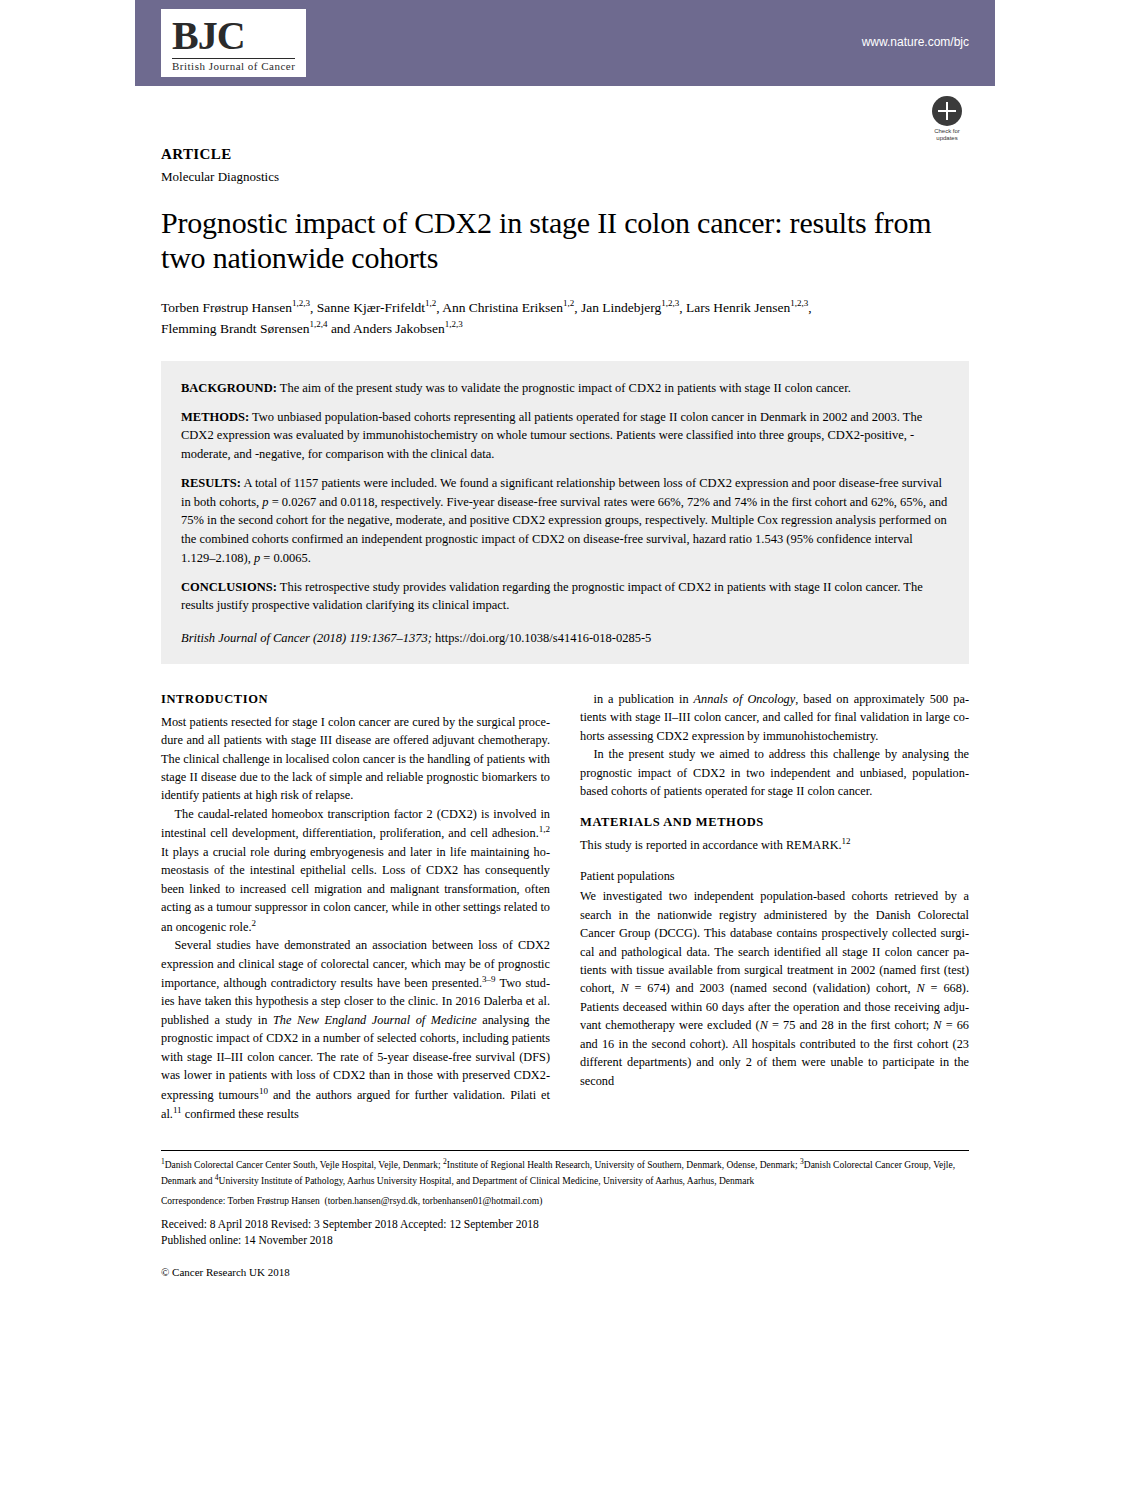BJC British Journal of Cancer
www.nature.com/bjc
Check for
updates
ARTICLE
Molecular Diagnostics
Prognostic impact of CDX2 in stage II colon cancer: results from two nationwide cohorts
Torben Frøstrup Hansen1,2,3, Sanne Kjær-Frifeldt1,2, Ann Christina Eriksen1,2, Jan Lindebjerg1,2,3, Lars Henrik Jensen1,2,3,
Flemming Brandt Sørensen1,2,4 and Anders Jakobsen1,2,3
BACKGROUND: The aim of the present study was to validate the prognostic impact of CDX2 in patients with stage II colon cancer.
METHODS: Two unbiased population-based cohorts representing all patients operated for stage II colon cancer in Denmark in 2002 and 2003. The CDX2 expression was evaluated by immunohistochemistry on whole tumour sections. Patients were classified into three groups, CDX2-positive, -moderate, and -negative, for comparison with the clinical data.
RESULTS: A total of 1157 patients were included. We found a significant relationship between loss of CDX2 expression and poor disease-free survival in both cohorts, p = 0.0267 and 0.0118, respectively. Five-year disease-free survival rates were 66%, 72% and 74% in the first cohort and 62%, 65%, and 75% in the second cohort for the negative, moderate, and positive CDX2 expression groups, respectively. Multiple Cox regression analysis performed on the combined cohorts confirmed an independent prognostic impact of CDX2 on disease-free survival, hazard ratio 1.543 (95% confidence interval 1.129–2.108), p = 0.0065.
CONCLUSIONS: This retrospective study provides validation regarding the prognostic impact of CDX2 in patients with stage II colon cancer. The results justify prospective validation clarifying its clinical impact.
British Journal of Cancer (2018) 119:1367–1373; https://doi.org/10.1038/s41416-018-0285-5
Introduction
Most patients resected for stage I colon cancer are cured by the surgical procedure and all patients with stage III disease are offered adjuvant chemotherapy. The clinical challenge in localised colon cancer is the handling of patients with stage II disease due to the lack of simple and reliable prognostic biomarkers to identify patients at high risk of relapse.
The caudal-related homeobox transcription factor 2 (CDX2) is involved in intestinal cell development, differentiation, proliferation, and cell adhesion.1,2 It plays a crucial role during embryogenesis and later in life maintaining homeostasis of the intestinal epithelial cells. Loss of CDX2 has consequently been linked to increased cell migration and malignant transformation, often acting as a tumour suppressor in colon cancer, while in other settings related to an oncogenic role.2
Several studies have demonstrated an association between loss of CDX2 expression and clinical stage of colorectal cancer, which may be of prognostic importance, although contradictory results have been presented.3–9 Two studies have taken this hypothesis a step closer to the clinic. In 2016 Dalerba et al. published a study in The New England Journal of Medicine analysing the prognostic impact of CDX2 in a number of selected cohorts, including patients with stage II–III colon cancer. The rate of 5-year disease-free survival (DFS) was lower in patients with loss of CDX2 than in those with preserved CDX2-expressing tumours10 and the authors argued for further validation. Pilati et al.11 confirmed these results
in a publication in Annals of Oncology, based on approximately 500 patients with stage II–III colon cancer, and called for final validation in large cohorts assessing CDX2 expression by immunohistochemistry.
In the present study we aimed to address this challenge by analysing the prognostic impact of CDX2 in two independent and unbiased, population-based cohorts of patients operated for stage II colon cancer.
Materials and methods
This study is reported in accordance with REMARK.12
Patient populations
We investigated two independent population-based cohorts retrieved by a search in the nationwide registry administered by the Danish Colorectal Cancer Group (DCCG). This database contains prospectively collected surgical and pathological data. The search identified all stage II colon cancer patients with tissue available from surgical treatment in 2002 (named first (test) cohort, N = 674) and 2003 (named second (validation) cohort, N = 668). Patients deceased within 60 days after the operation and those receiving adjuvant chemotherapy were excluded (N = 75 and 28 in the first cohort; N = 66 and 16 in the second cohort). All hospitals contributed to the first cohort (23 different departments) and only 2 of them were unable to participate in the second
1Danish Colorectal Cancer Center South, Vejle Hospital, Vejle, Denmark; 2Institute of Regional Health Research, University of Southern, Denmark, Odense, Denmark; 3Danish Colorectal Cancer Group, Vejle, Denmark and 4University Institute of Pathology, Aarhus University Hospital, and Department of Clinical Medicine, University of Aarhus, Aarhus, Denmark
Correspondence: Torben Frøstrup Hansen (torben.hansen@rsyd.dk, torbenhansen01@hotmail.com)
Received: 8 April 2018 Revised: 3 September 2018 Accepted: 12 September 2018
Published online: 14 November 2018
© Cancer Research UK 2018